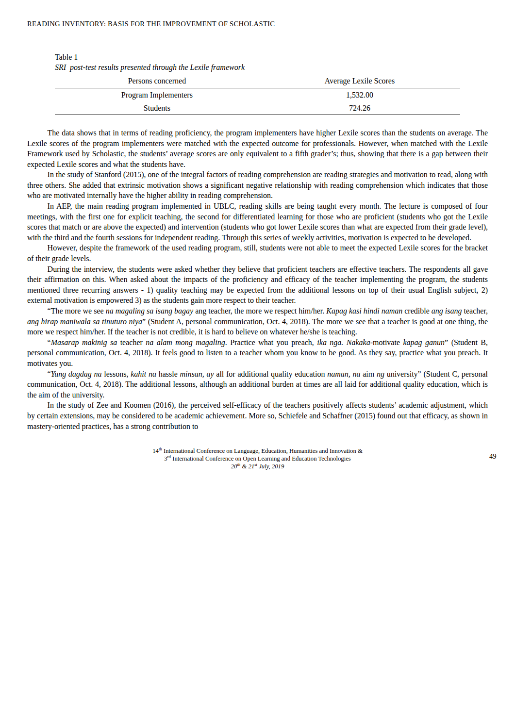READING INVENTORY: BASIS FOR THE IMPROVEMENT OF SCHOLASTIC
Table 1 SRI post-test results presented through the Lexile framework
| Persons concerned | Average Lexile Scores |
| --- | --- |
| Program Implementers | 1,532.00 |
| Students | 724.26 |
The data shows that in terms of reading proficiency, the program implementers have higher Lexile scores than the students on average. The Lexile scores of the program implementers were matched with the expected outcome for professionals. However, when matched with the Lexile Framework used by Scholastic, the students’ average scores are only equivalent to a fifth grader’s; thus, showing that there is a gap between their expected Lexile scores and what the students have.
In the study of Stanford (2015), one of the integral factors of reading comprehension are reading strategies and motivation to read, along with three others. She added that extrinsic motivation shows a significant negative relationship with reading comprehension which indicates that those who are motivated internally have the higher ability in reading comprehension.
In AEP, the main reading program implemented in UBLC, reading skills are being taught every month. The lecture is composed of four meetings, with the first one for explicit teaching, the second for differentiated learning for those who are proficient (students who got the Lexile scores that match or are above the expected) and intervention (students who got lower Lexile scores than what are expected from their grade level), with the third and the fourth sessions for independent reading. Through this series of weekly activities, motivation is expected to be developed.
However, despite the framework of the used reading program, still, students were not able to meet the expected Lexile scores for the bracket of their grade levels.
During the interview, the students were asked whether they believe that proficient teachers are effective teachers. The respondents all gave their affirmation on this. When asked about the impacts of the proficiency and efficacy of the teacher implementing the program, the students mentioned three recurring answers - 1) quality teaching may be expected from the additional lessons on top of their usual English subject, 2) external motivation is empowered 3) as the students gain more respect to their teacher.
“The more we see na magaling sa isang bagay ang teacher, the more we respect him/her. Kapag kasi hindi naman credible ang isang teacher, ang hirap maniwala sa tinuturo niya” (Student A, personal communication, Oct. 4, 2018). The more we see that a teacher is good at one thing, the more we respect him/her. If the teacher is not credible, it is hard to believe on whatever he/she is teaching.
“Masarap makinig sa teacher na alam mong magaling. Practice what you preach, ika nga. Nakaka-motivate kapag ganun” (Student B, personal communication, Oct. 4, 2018). It feels good to listen to a teacher whom you know to be good. As they say, practice what you preach. It motivates you.
“Yung dagdag na lessons, kahit na hassle minsan, ay all for additional quality education naman, na aim ng university” (Student C, personal communication, Oct. 4, 2018). The additional lessons, although an additional burden at times are all laid for additional quality education, which is the aim of the university.
In the study of Zee and Koomen (2016), the perceived self-efficacy of the teachers positively affects students’ academic adjustment, which by certain extensions, may be considered to be academic achievement. More so, Schiefele and Schaffner (2015) found out that efficacy, as shown in mastery-oriented practices, has a strong contribution to
14th International Conference on Language, Education, Humanities and Innovation & 3rd International Conference on Open Learning and Education Technologies 20th & 21st July, 2019 49